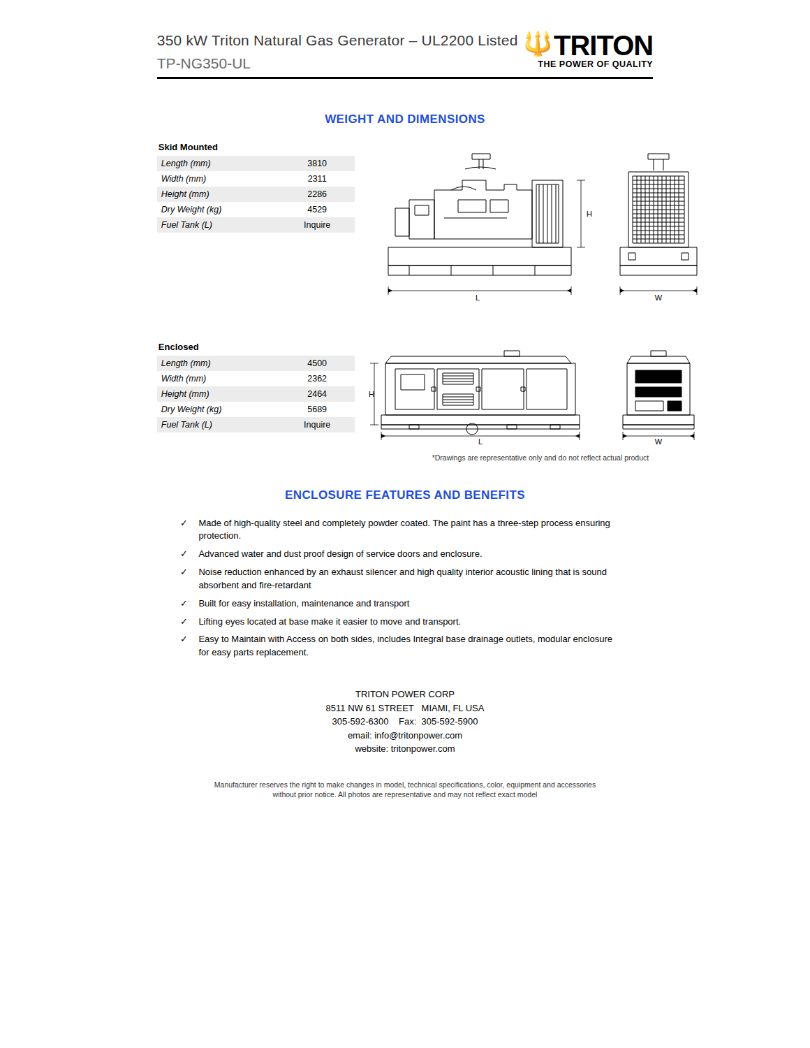350 kW Triton Natural Gas Generator – UL2200 Listed
TP-NG350-UL
🔱TRITON
THE POWER OF QUALITY
WEIGHT AND DIMENSIONS
Skid Mounted
| Length (mm) | 3810 |
| Width (mm) | 2311 |
| Height (mm) | 2286 |
| Dry Weight (kg) | 4529 |
| Fuel Tank (L) | Inquire |
L H
W
Enclosed
| Length (mm) | 4500 |
| Width (mm) | 2362 |
| Height (mm) | 2464 |
| Dry Weight (kg) | 5689 |
| Fuel Tank (L) | Inquire |
L H
W
*Drawings are representative only and do not reflect actual product
ENCLOSURE FEATURES AND BENEFITS
Made of high-quality steel and completely powder coated. The paint has a three-step process ensuring protection.
Advanced water and dust proof design of service doors and enclosure.
Noise reduction enhanced by an exhaust silencer and high quality interior acoustic lining that is sound absorbent and fire-retardant
Built for easy installation, maintenance and transport
Lifting eyes located at base make it easier to move and transport.
Easy to Maintain with Access on both sides, includes Integral base drainage outlets, modular enclosure for easy parts replacement.
TRITON POWER CORP
8511 NW 61 STREET MIAMI, FL USA
305-592-6300 Fax: 305-592-5900
email: info@tritonpower.com
website: tritonpower.com
Manufacturer reserves the right to make changes in model, technical specifications, color, equipment and accessories
without prior notice. All photos are representative and may not reflect exact model